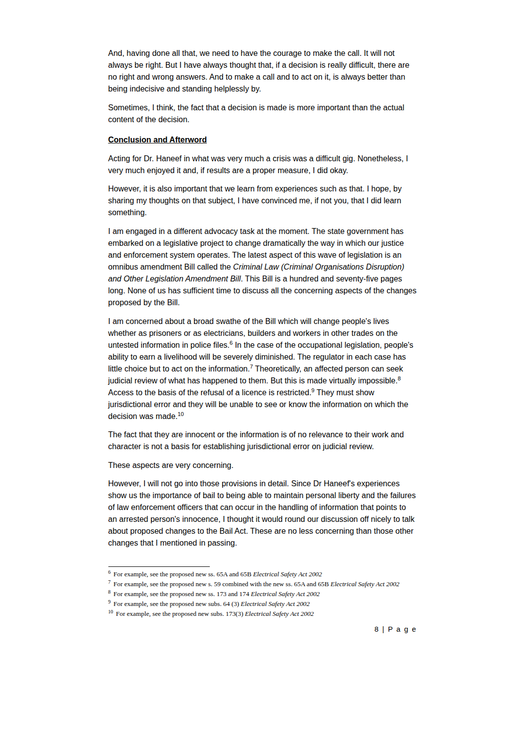And, having done all that, we need to have the courage to make the call. It will not always be right. But I have always thought that, if a decision is really difficult, there are no right and wrong answers. And to make a call and to act on it, is always better than being indecisive and standing helplessly by.
Sometimes, I think, the fact that a decision is made is more important than the actual content of the decision.
Conclusion and Afterword
Acting for Dr. Haneef in what was very much a crisis was a difficult gig. Nonetheless, I very much enjoyed it and, if results are a proper measure, I did okay.
However, it is also important that we learn from experiences such as that. I hope, by sharing my thoughts on that subject, I have convinced me, if not you, that I did learn something.
I am engaged in a different advocacy task at the moment. The state government has embarked on a legislative project to change dramatically the way in which our justice and enforcement system operates. The latest aspect of this wave of legislation is an omnibus amendment Bill called the Criminal Law (Criminal Organisations Disruption) and Other Legislation Amendment Bill. This Bill is a hundred and seventy-five pages long. None of us has sufficient time to discuss all the concerning aspects of the changes proposed by the Bill.
I am concerned about a broad swathe of the Bill which will change people's lives whether as prisoners or as electricians, builders and workers in other trades on the untested information in police files.6 In the case of the occupational legislation, people's ability to earn a livelihood will be severely diminished. The regulator in each case has little choice but to act on the information.7 Theoretically, an affected person can seek judicial review of what has happened to them. But this is made virtually impossible.8 Access to the basis of the refusal of a licence is restricted.9 They must show jurisdictional error and they will be unable to see or know the information on which the decision was made.10
The fact that they are innocent or the information is of no relevance to their work and character is not a basis for establishing jurisdictional error on judicial review.
These aspects are very concerning.
However, I will not go into those provisions in detail. Since Dr Haneef's experiences show us the importance of bail to being able to maintain personal liberty and the failures of law enforcement officers that can occur in the handling of information that points to an arrested person's innocence, I thought it would round our discussion off nicely to talk about proposed changes to the Bail Act. These are no less concerning than those other changes that I mentioned in passing.
6 For example, see the proposed new ss. 65A and 65B Electrical Safety Act 2002
7 For example, see the proposed new s. 59 combined with the new ss. 65A and 65B Electrical Safety Act 2002
8 For example, see the proposed new ss. 173 and 174 Electrical Safety Act 2002
9 For example, see the proposed new subs. 64 (3) Electrical Safety Act 2002
10 For example, see the proposed new subs. 173(3) Electrical Safety Act 2002
8 | P a g e